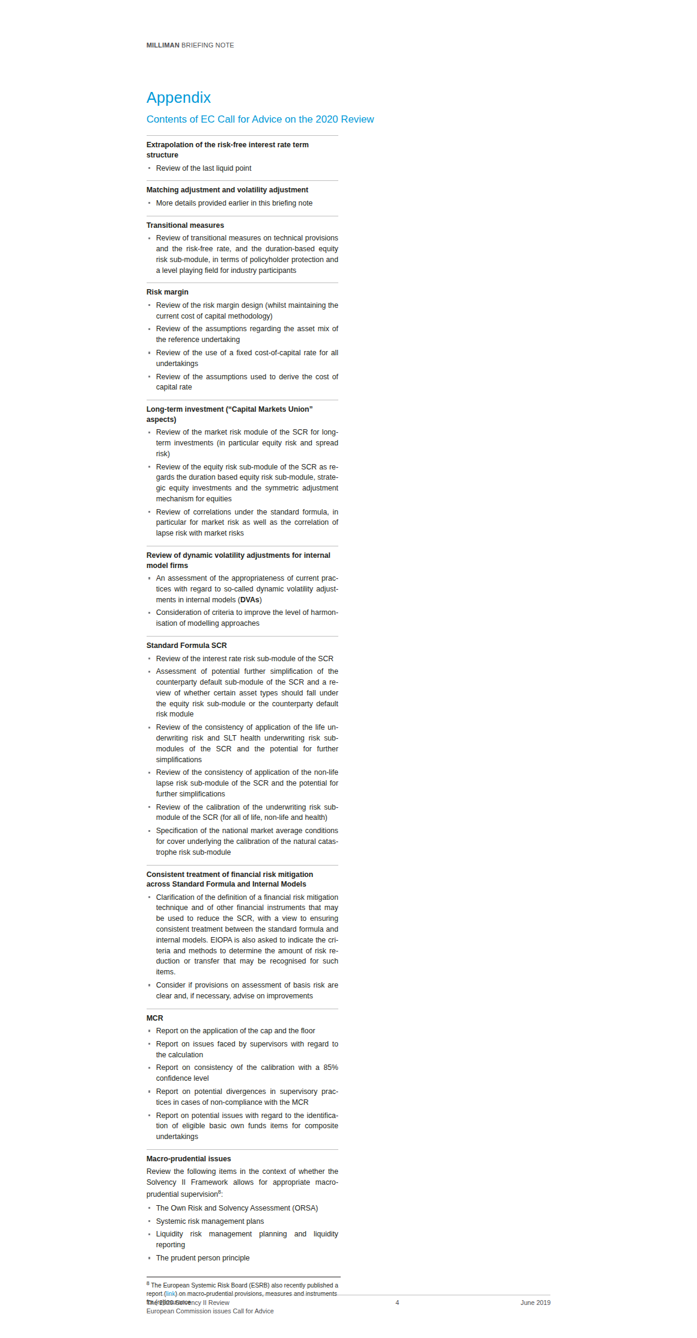MILLIMAN BRIEFING NOTE
Appendix
Contents of EC Call for Advice on the 2020 Review
Extrapolation of the risk-free interest rate term structure
Review of the last liquid point
Matching adjustment and volatility adjustment
More details provided earlier in this briefing note
Transitional measures
Review of transitional measures on technical provisions and the risk-free rate, and the duration-based equity risk sub-module, in terms of policyholder protection and a level playing field for industry participants
Risk margin
Review of the risk margin design (whilst maintaining the current cost of capital methodology)
Review of the assumptions regarding the asset mix of the reference undertaking
Review of the use of a fixed cost-of-capital rate for all undertakings
Review of the assumptions used to derive the cost of capital rate
Long-term investment (“Capital Markets Union” aspects)
Review of the market risk module of the SCR for long-term investments (in particular equity risk and spread risk)
Review of the equity risk sub-module of the SCR as regards the duration based equity risk sub-module, strategic equity investments and the symmetric adjustment mechanism for equities
Review of correlations under the standard formula, in particular for market risk as well as the correlation of lapse risk with market risks
Review of dynamic volatility adjustments for internal model firms
An assessment of the appropriateness of current practices with regard to so-called dynamic volatility adjustments in internal models (DVAs)
Consideration of criteria to improve the level of harmonisation of modelling approaches
Standard Formula SCR
Review of the interest rate risk sub-module of the SCR
Assessment of potential further simplification of the counterparty default sub-module of the SCR and a review of whether certain asset types should fall under the equity risk sub-module or the counterparty default risk module
Review of the consistency of application of the life underwriting risk and SLT health underwriting risk sub-modules of the SCR and the potential for further simplifications
Review of the consistency of application of the non-life lapse risk sub-module of the SCR and the potential for further simplifications
Review of the calibration of the underwriting risk sub-module of the SCR (for all of life, non-life and health)
Specification of the national market average conditions for cover underlying the calibration of the natural catastrophe risk sub-module
Consistent treatment of financial risk mitigation across Standard Formula and Internal Models
Clarification of the definition of a financial risk mitigation technique and of other financial instruments that may be used to reduce the SCR, with a view to ensuring consistent treatment between the standard formula and internal models. EIOPA is also asked to indicate the criteria and methods to determine the amount of risk reduction or transfer that may be recognised for such items.
Consider if provisions on assessment of basis risk are clear and, if necessary, advise on improvements
MCR
Report on the application of the cap and the floor
Report on issues faced by supervisors with regard to the calculation
Report on consistency of the calibration with a 85% confidence level
Report on potential divergences in supervisory practices in cases of non-compliance with the MCR
Report on potential issues with regard to the identification of eligible basic own funds items for composite undertakings
Macro-prudential issues
Review the following items in the context of whether the Solvency II Framework allows for appropriate macro-prudential supervision8:
The Own Risk and Solvency Assessment (ORSA)
Systemic risk management plans
Liquidity risk management planning and liquidity reporting
The prudent person principle
8 The European Systemic Risk Board (ESRB) also recently published a report (link) on macro-prudential provisions, measures and instruments for (re)insurance
The 2020 Solvency II Review
European Commission issues Call for Advice
4
June 2019